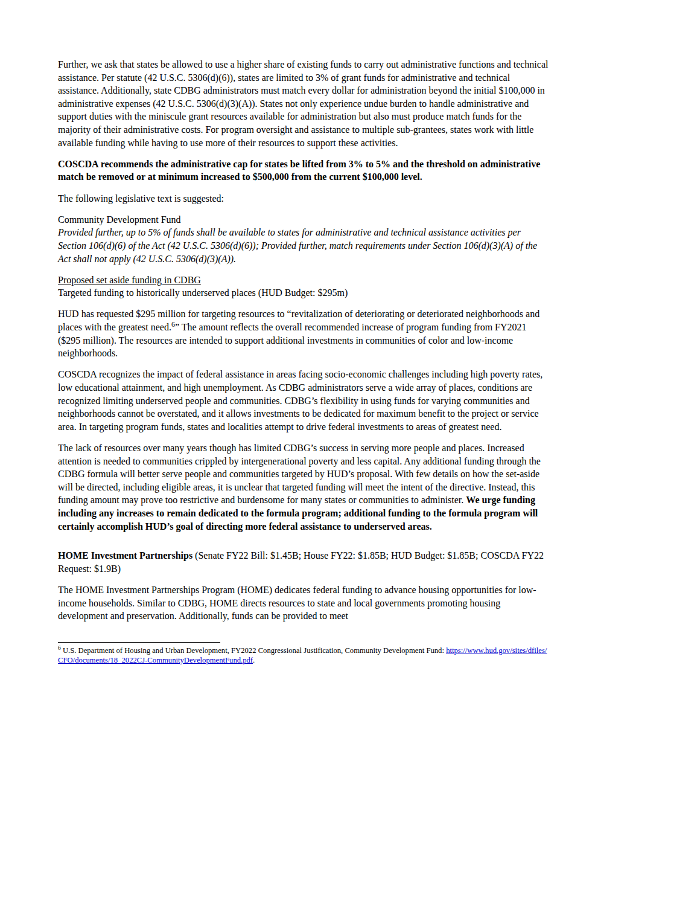Further, we ask that states be allowed to use a higher share of existing funds to carry out administrative functions and technical assistance. Per statute (42 U.S.C. 5306(d)(6)), states are limited to 3% of grant funds for administrative and technical assistance. Additionally, state CDBG administrators must match every dollar for administration beyond the initial $100,000 in administrative expenses (42 U.S.C. 5306(d)(3)(A)). States not only experience undue burden to handle administrative and support duties with the miniscule grant resources available for administration but also must produce match funds for the majority of their administrative costs. For program oversight and assistance to multiple sub-grantees, states work with little available funding while having to use more of their resources to support these activities.
COSCDA recommends the administrative cap for states be lifted from 3% to 5% and the threshold on administrative match be removed or at minimum increased to $500,000 from the current $100,000 level.
The following legislative text is suggested:
Community Development Fund
Provided further, up to 5% of funds shall be available to states for administrative and technical assistance activities per Section 106(d)(6) of the Act (42 U.S.C. 5306(d)(6)); Provided further, match requirements under Section 106(d)(3)(A) of the Act shall not apply (42 U.S.C. 5306(d)(3)(A)).
Proposed set aside funding in CDBG
Targeted funding to historically underserved places (HUD Budget: $295m)
HUD has requested $295 million for targeting resources to “revitalization of deteriorating or deteriorated neighborhoods and places with the greatest need.6” The amount reflects the overall recommended increase of program funding from FY2021 ($295 million). The resources are intended to support additional investments in communities of color and low-income neighborhoods.
COSCDA recognizes the impact of federal assistance in areas facing socio-economic challenges including high poverty rates, low educational attainment, and high unemployment. As CDBG administrators serve a wide array of places, conditions are recognized limiting underserved people and communities. CDBG’s flexibility in using funds for varying communities and neighborhoods cannot be overstated, and it allows investments to be dedicated for maximum benefit to the project or service area. In targeting program funds, states and localities attempt to drive federal investments to areas of greatest need.
The lack of resources over many years though has limited CDBG’s success in serving more people and places. Increased attention is needed to communities crippled by intergenerational poverty and less capital. Any additional funding through the CDBG formula will better serve people and communities targeted by HUD’s proposal. With few details on how the set-aside will be directed, including eligible areas, it is unclear that targeted funding will meet the intent of the directive. Instead, this funding amount may prove too restrictive and burdensome for many states or communities to administer. We urge funding including any increases to remain dedicated to the formula program; additional funding to the formula program will certainly accomplish HUD’s goal of directing more federal assistance to underserved areas.
HOME Investment Partnerships (Senate FY22 Bill: $1.45B; House FY22: $1.85B; HUD Budget: $1.85B; COSCDA FY22 Request: $1.9B)
The HOME Investment Partnerships Program (HOME) dedicates federal funding to advance housing opportunities for low-income households. Similar to CDBG, HOME directs resources to state and local governments promoting housing development and preservation. Additionally, funds can be provided to meet
6 U.S. Department of Housing and Urban Development, FY2022 Congressional Justification, Community Development Fund: https://www.hud.gov/sites/dfiles/CFO/documents/18_2022CJ-CommunityDevelopmentFund.pdf.